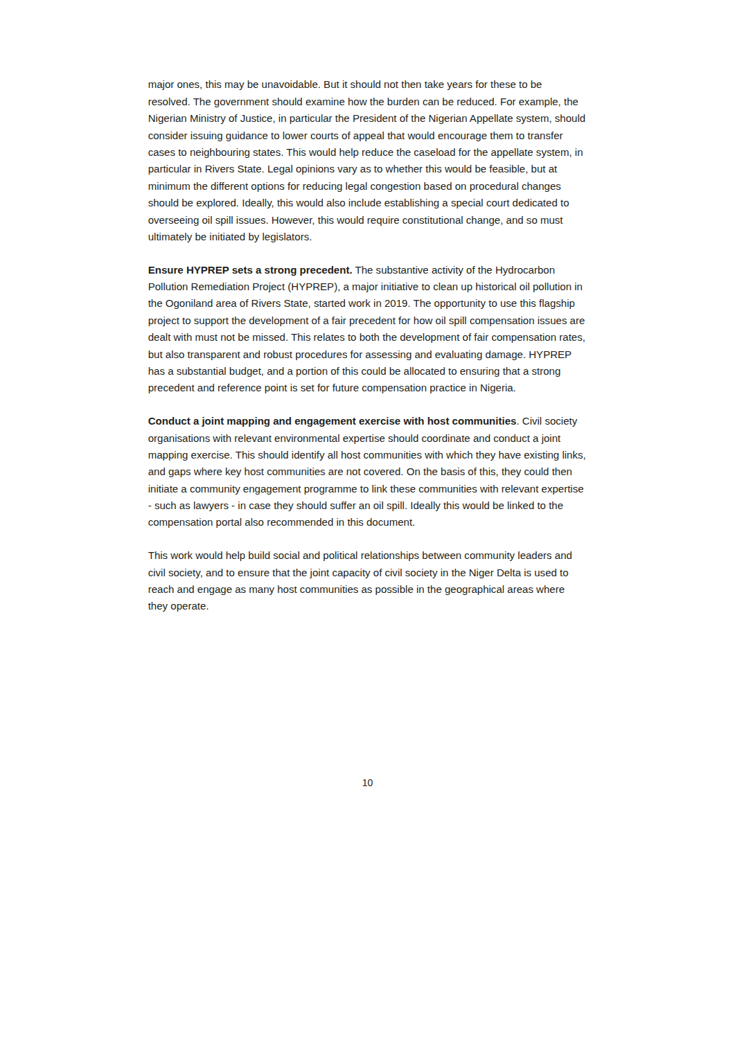major ones, this may be unavoidable. But it should not then take years for these to be resolved. The government should examine how the burden can be reduced. For example, the Nigerian Ministry of Justice, in particular the President of the Nigerian Appellate system, should consider issuing guidance to lower courts of appeal that would encourage them to transfer cases to neighbouring states. This would help reduce the caseload for the appellate system, in particular in Rivers State. Legal opinions vary as to whether this would be feasible, but at minimum the different options for reducing legal congestion based on procedural changes should be explored. Ideally, this would also include establishing a special court dedicated to overseeing oil spill issues. However, this would require constitutional change, and so must ultimately be initiated by legislators.
Ensure HYPREP sets a strong precedent. The substantive activity of the Hydrocarbon Pollution Remediation Project (HYPREP), a major initiative to clean up historical oil pollution in the Ogoniland area of Rivers State, started work in 2019. The opportunity to use this flagship project to support the development of a fair precedent for how oil spill compensation issues are dealt with must not be missed. This relates to both the development of fair compensation rates, but also transparent and robust procedures for assessing and evaluating damage. HYPREP has a substantial budget, and a portion of this could be allocated to ensuring that a strong precedent and reference point is set for future compensation practice in Nigeria.
Conduct a joint mapping and engagement exercise with host communities. Civil society organisations with relevant environmental expertise should coordinate and conduct a joint mapping exercise. This should identify all host communities with which they have existing links, and gaps where key host communities are not covered. On the basis of this, they could then initiate a community engagement programme to link these communities with relevant expertise - such as lawyers - in case they should suffer an oil spill. Ideally this would be linked to the compensation portal also recommended in this document.
This work would help build social and political relationships between community leaders and civil society, and to ensure that the joint capacity of civil society in the Niger Delta is used to reach and engage as many host communities as possible in the geographical areas where they operate.
10